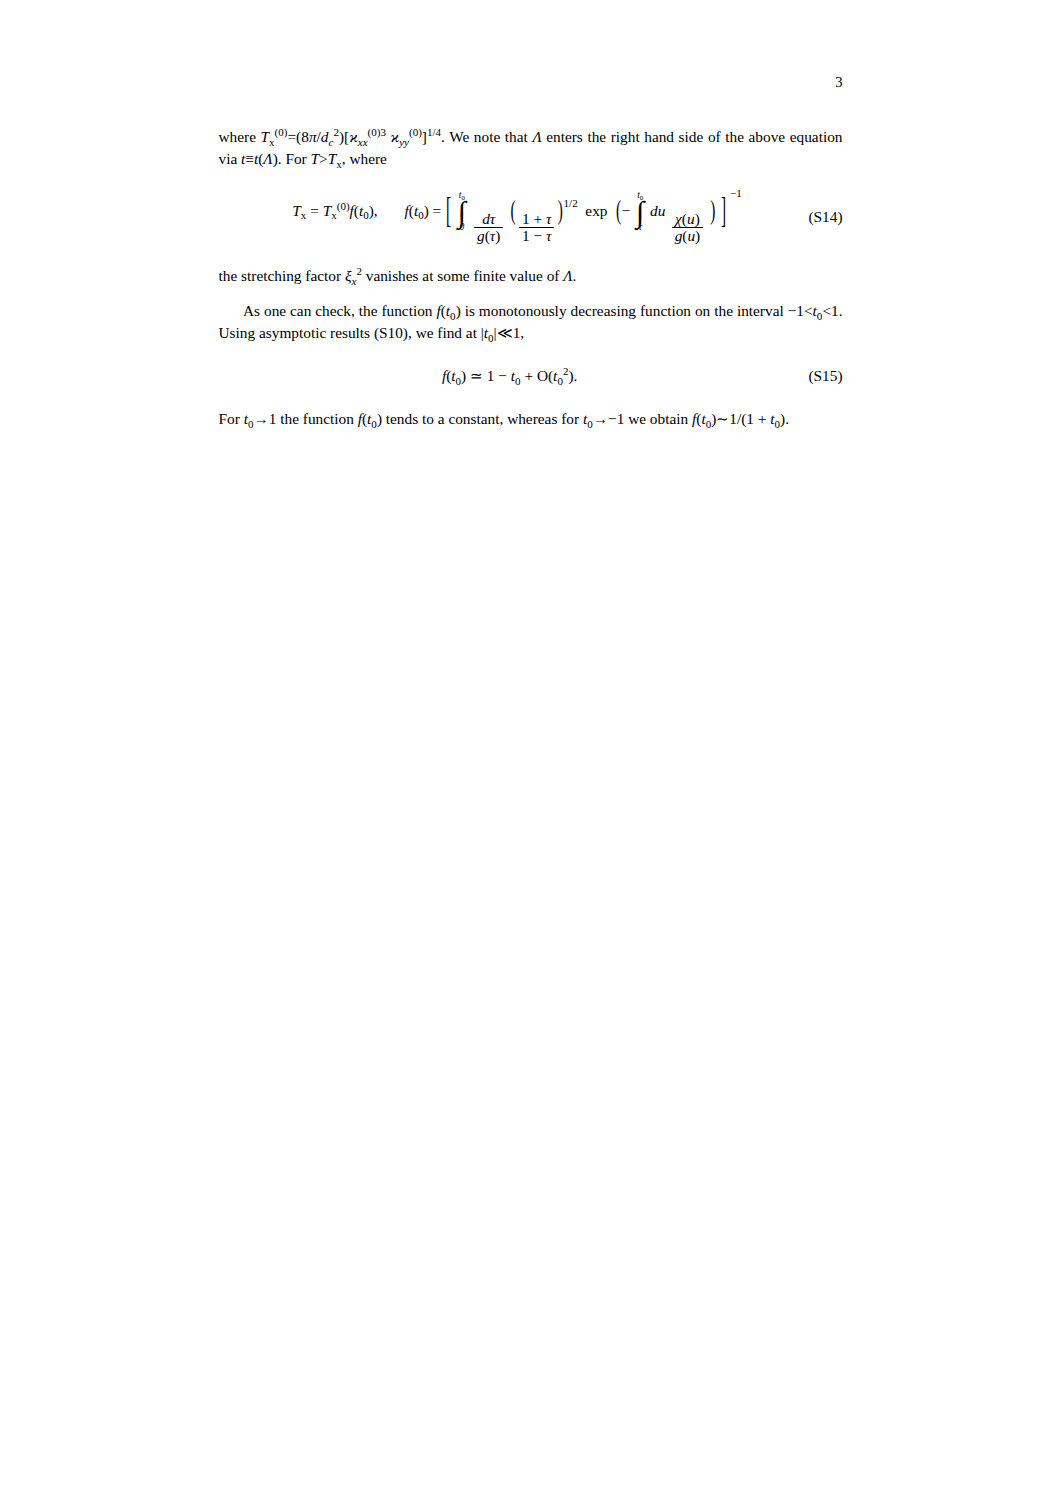3
where Tx(0)=(8π/dc2)[ϰxx(0)3 ϰyy(0)]1/4. We note that Λ enters the right hand side of the above equation via t≡t(Λ). For T>Tx, where
Tx = Tx(0)f(t0), f(t0) = [ t0∫0 dτ g(τ) (1 + τ 1 − τ) 1/2 exp (− t0∫τ du χ(u) g(u) ) ] −1
(S14)
the stretching factor ξx2 vanishes at some finite value of Λ.
As one can check, the function f(t0) is monotonously decreasing function on the interval −1<t0<1. Using asymptotic results (S10), we find at |t0|≪1,
f(t0) ≃ 1 − t0 + O(t02).
(S15)
For t0→1 the function f(t0) tends to a constant, whereas for t0→−1 we obtain f(t0)∼1/(1 + t0).